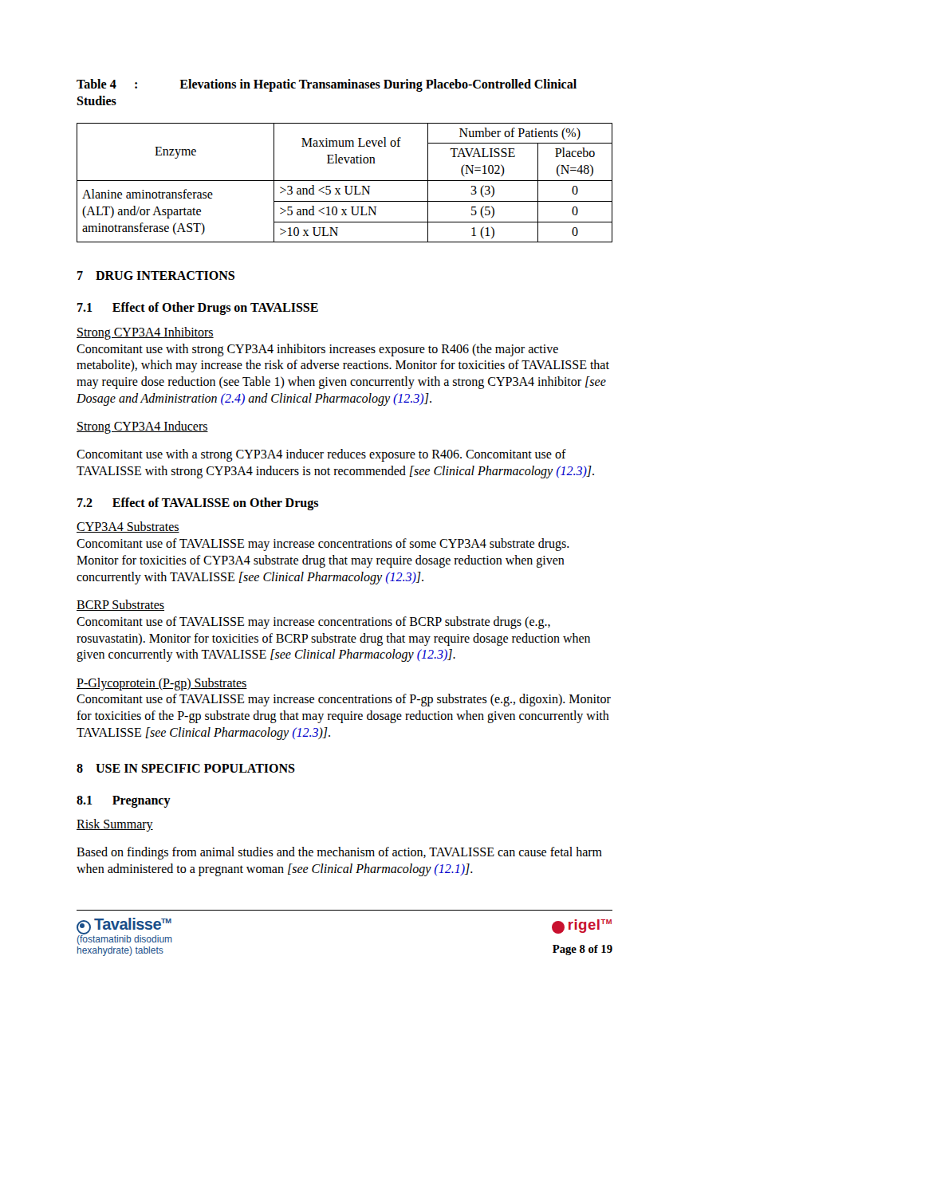Table 4: Elevations in Hepatic Transaminases During Placebo-Controlled Clinical Studies
| Enzyme | Maximum Level of Elevation | Number of Patients (%) |
| --- | --- | --- |
| TAVALISSE (N=102) | Placebo (N=48) |
| Alanine aminotransferase (ALT) and/or Aspartate aminotransferase (AST) | >3 and <5 x ULN | 3 (3) | 0 |
| >5 and <10 x ULN | 5 (5) | 0 |
| >10 x ULN | 1 (1) | 0 |
7 DRUG INTERACTIONS
7.1 Effect of Other Drugs on TAVALISSE
Strong CYP3A4 Inhibitors
Concomitant use with strong CYP3A4 inhibitors increases exposure to R406 (the major active metabolite), which may increase the risk of adverse reactions. Monitor for toxicities of TAVALISSE that may require dose reduction (see Table 1) when given concurrently with a strong CYP3A4 inhibitor [see Dosage and Administration (2.4) and Clinical Pharmacology (12.3)].
Strong CYP3A4 Inducers
Concomitant use with a strong CYP3A4 inducer reduces exposure to R406. Concomitant use of TAVALISSE with strong CYP3A4 inducers is not recommended [see Clinical Pharmacology (12.3)].
7.2 Effect of TAVALISSE on Other Drugs
CYP3A4 Substrates
Concomitant use of TAVALISSE may increase concentrations of some CYP3A4 substrate drugs. Monitor for toxicities of CYP3A4 substrate drug that may require dosage reduction when given concurrently with TAVALISSE [see Clinical Pharmacology (12.3)].
BCRP Substrates
Concomitant use of TAVALISSE may increase concentrations of BCRP substrate drugs (e.g., rosuvastatin). Monitor for toxicities of BCRP substrate drug that may require dosage reduction when given concurrently with TAVALISSE [see Clinical Pharmacology (12.3)].
P-Glycoprotein (P-gp) Substrates
Concomitant use of TAVALISSE may increase concentrations of P-gp substrates (e.g., digoxin). Monitor for toxicities of the P-gp substrate drug that may require dosage reduction when given concurrently with TAVALISSE [see Clinical Pharmacology (12.3)].
8 USE IN SPECIFIC POPULATIONS
8.1 Pregnancy
Risk Summary
Based on findings from animal studies and the mechanism of action, TAVALISSE can cause fetal harm when administered to a pregnant woman [see Clinical Pharmacology (12.1)].
TavalisseTM
(fostamatinib disodium
hexahydrate) tablets
rigelTM
Page 8 of 19